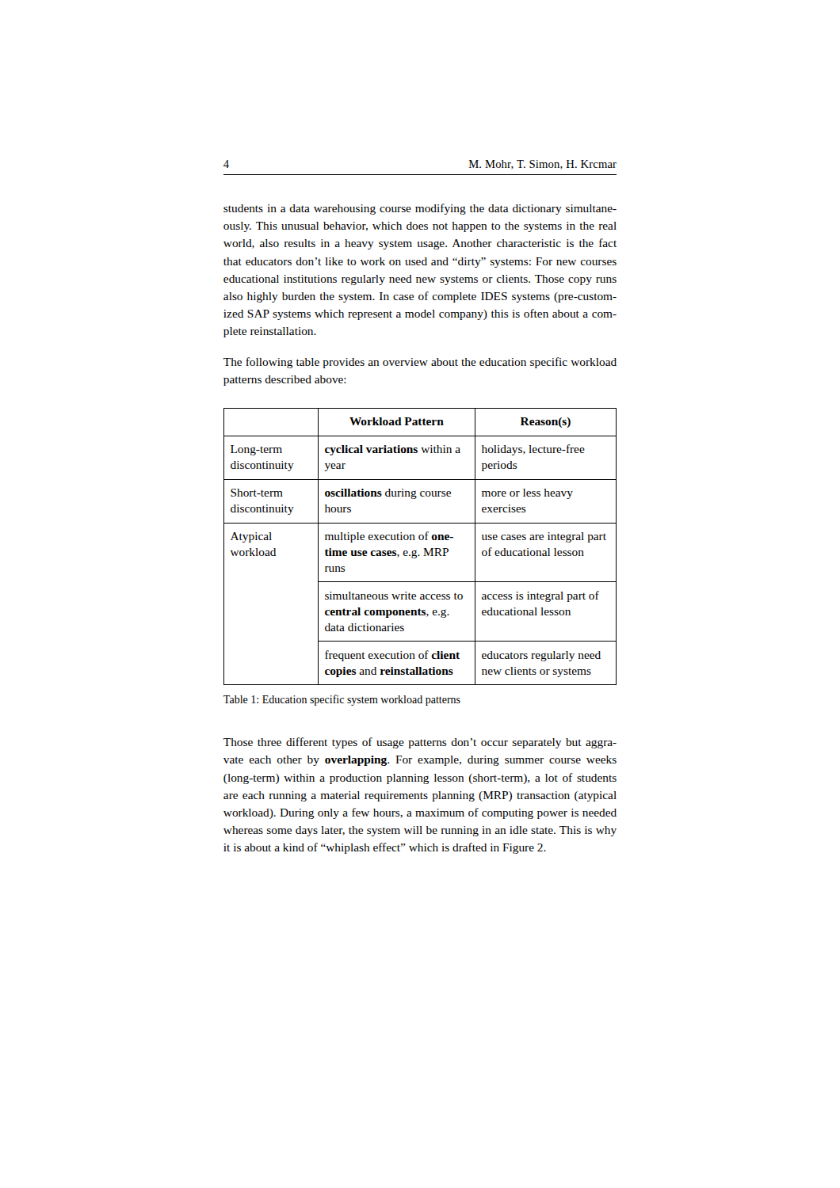4 M. Mohr, T. Simon, H. Krcmar
students in a data warehousing course modifying the data dictionary simultaneously. This unusual behavior, which does not happen to the systems in the real world, also results in a heavy system usage. Another characteristic is the fact that educators don’t like to work on used and “dirty” systems: For new courses educational institutions regularly need new systems or clients. Those copy runs also highly burden the system. In case of complete IDES systems (pre-customized SAP systems which represent a model company) this is often about a complete reinstallation.
The following table provides an overview about the education specific workload patterns described above:
| | Workload Pattern | Reason(s) |
| --- | --- | --- |
| Long-term discontinuity | cyclical variations within a year | holidays, lecture-free periods |
| Short-term discontinuity | oscillations during course hours | more or less heavy exercises |
| Atypical workload | multiple execution of one-time use cases , e.g. MRP runs | use cases are integral part of educational lesson |
| | simultaneous write access to central components , e.g. data dictionaries | access is integral part of educational lesson |
| | frequent execution of client copies and reinstallations | educators regularly need new clients or systems |
Table 1: Education specific system workload patterns
Those three different types of usage patterns don’t occur separately but aggravate each other by overlapping. For example, during summer course weeks (long-term) within a production planning lesson (short-term), a lot of students are each running a material requirements planning (MRP) transaction (atypical workload). During only a few hours, a maximum of computing power is needed whereas some days later, the system will be running in an idle state. This is why it is about a kind of “whiplash effect” which is drafted in Figure 2.